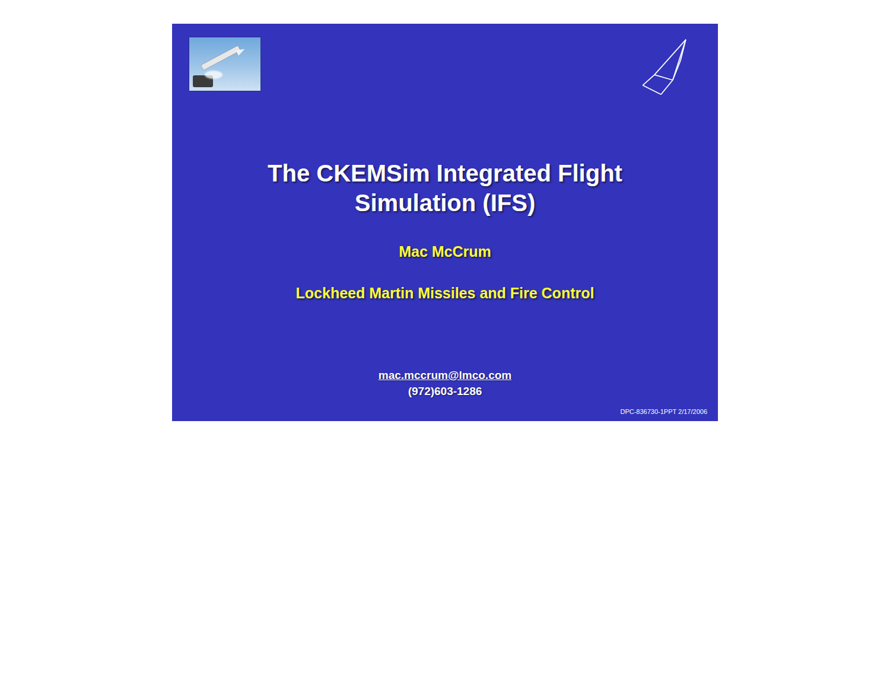The CKEMSim Integrated Flight
Simulation (IFS)
Mac McCrum
Lockheed Martin Missiles and Fire Control
mac.mccrum@lmco.com
(972)603-1286
DPC-836730-1PPT 2/17/2006